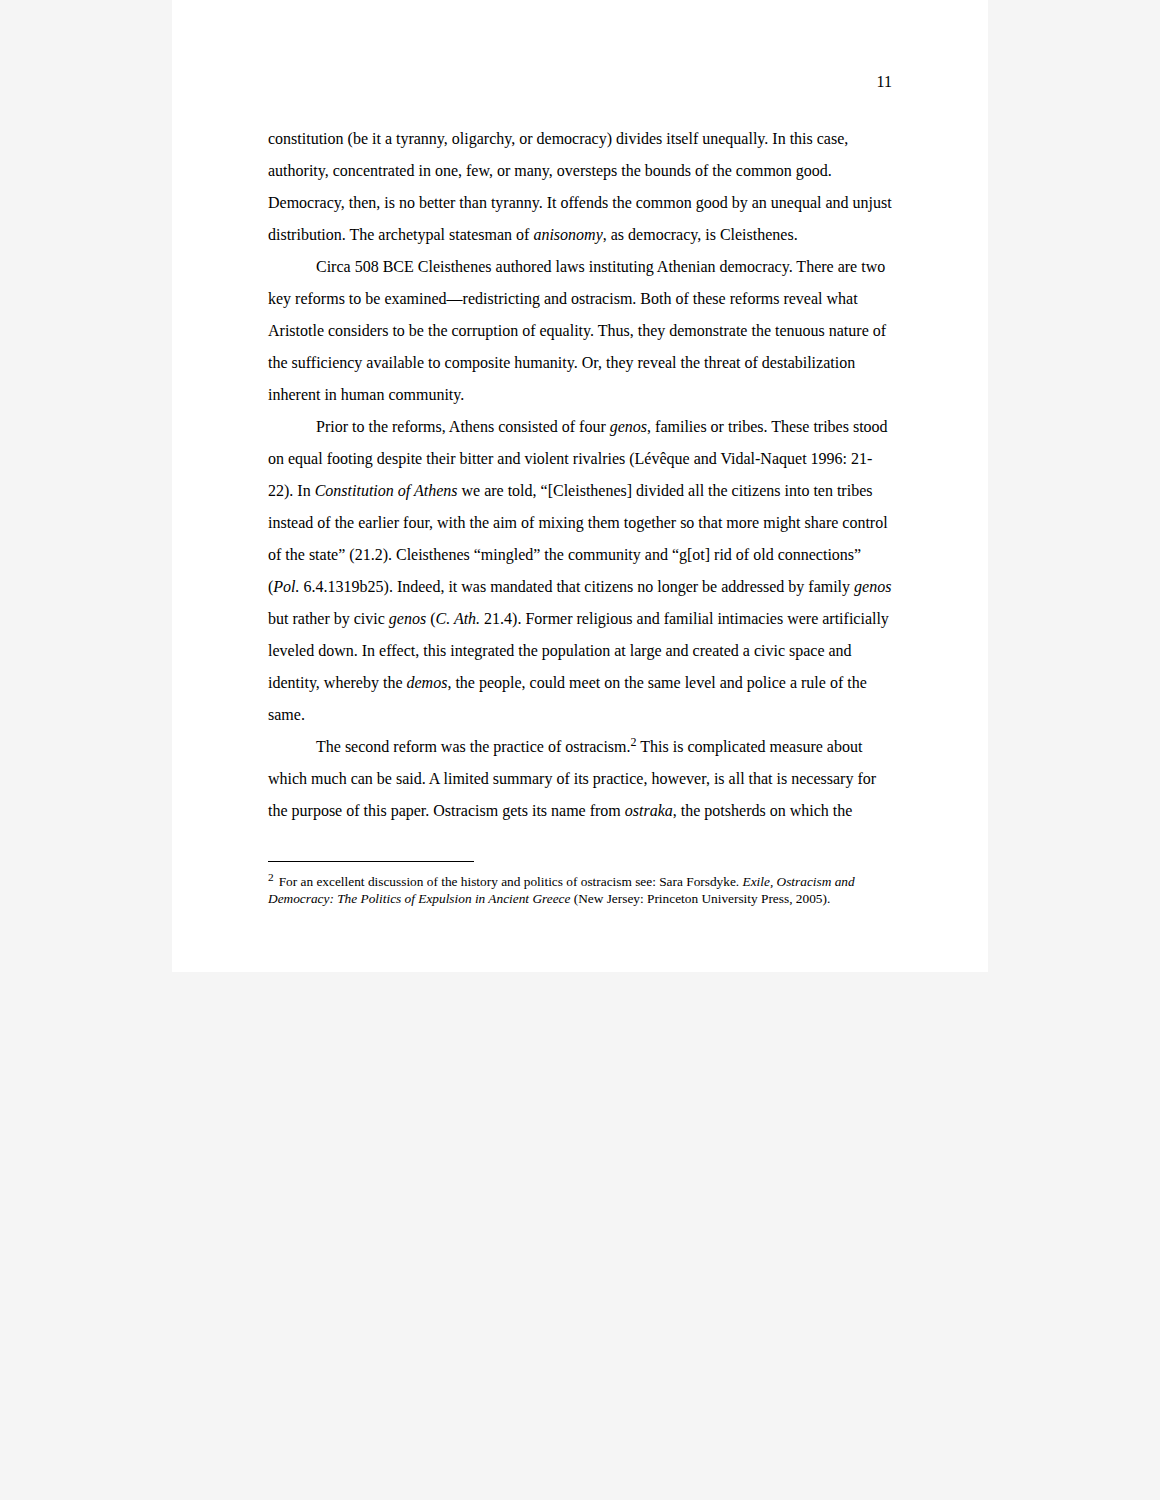11
constitution (be it a tyranny, oligarchy, or democracy) divides itself unequally. In this case, authority, concentrated in one, few, or many, oversteps the bounds of the common good. Democracy, then, is no better than tyranny. It offends the common good by an unequal and unjust distribution. The archetypal statesman of anisonomy, as democracy, is Cleisthenes.
Circa 508 BCE Cleisthenes authored laws instituting Athenian democracy. There are two key reforms to be examined—redistricting and ostracism. Both of these reforms reveal what Aristotle considers to be the corruption of equality. Thus, they demonstrate the tenuous nature of the sufficiency available to composite humanity. Or, they reveal the threat of destabilization inherent in human community.
Prior to the reforms, Athens consisted of four genos, families or tribes. These tribes stood on equal footing despite their bitter and violent rivalries (Lévêque and Vidal-Naquet 1996: 21-22). In Constitution of Athens we are told, “[Cleisthenes] divided all the citizens into ten tribes instead of the earlier four, with the aim of mixing them together so that more might share control of the state” (21.2). Cleisthenes “mingled” the community and “g[ot] rid of old connections” (Pol. 6.4.1319b25). Indeed, it was mandated that citizens no longer be addressed by family genos but rather by civic genos (C. Ath. 21.4). Former religious and familial intimacies were artificially leveled down. In effect, this integrated the population at large and created a civic space and identity, whereby the demos, the people, could meet on the same level and police a rule of the same.
The second reform was the practice of ostracism.2 This is complicated measure about which much can be said. A limited summary of its practice, however, is all that is necessary for the purpose of this paper. Ostracism gets its name from ostraka, the potsherds on which the
2 For an excellent discussion of the history and politics of ostracism see: Sara Forsdyke. Exile, Ostracism and Democracy: The Politics of Expulsion in Ancient Greece (New Jersey: Princeton University Press, 2005).